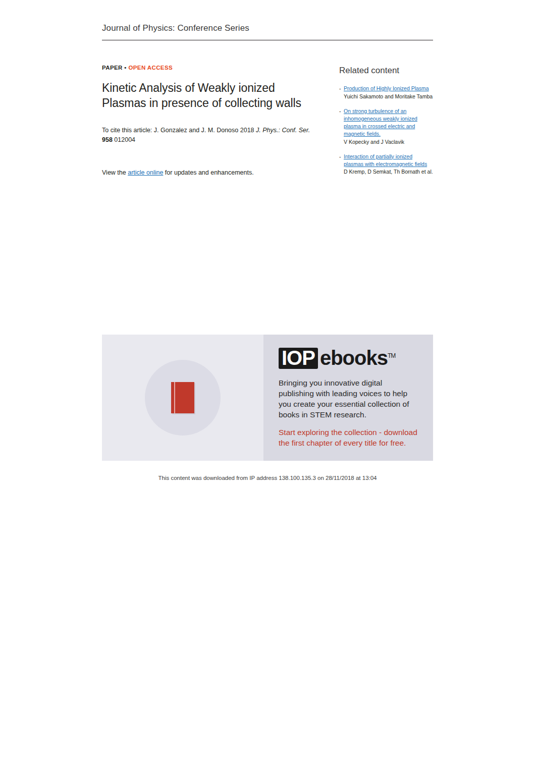Journal of Physics: Conference Series
PAPER • OPEN ACCESS
Kinetic Analysis of Weakly ionized Plasmas in presence of collecting walls
To cite this article: J. Gonzalez and J. M. Donoso 2018 J. Phys.: Conf. Ser. 958 012004
View the article online for updates and enhancements.
Related content
Production of Highly Ionized Plasma Yuichi Sakamoto and Moritake Tamba
On strong turbulence of an inhomogeneous weakly ionized plasma in crossed electric and magnetic fields. V Kopecky and J Vaclavik
Interaction of partially ionized plasmas with electromagnetic fields D Kremp, D Semkat, Th Bornath et al.
IOP ebooksTM
Bringing you innovative digital publishing with leading voices to help you create your essential collection of books in STEM research.
Start exploring the collection - download the first chapter of every title for free.
This content was downloaded from IP address 138.100.135.3 on 28/11/2018 at 13:04